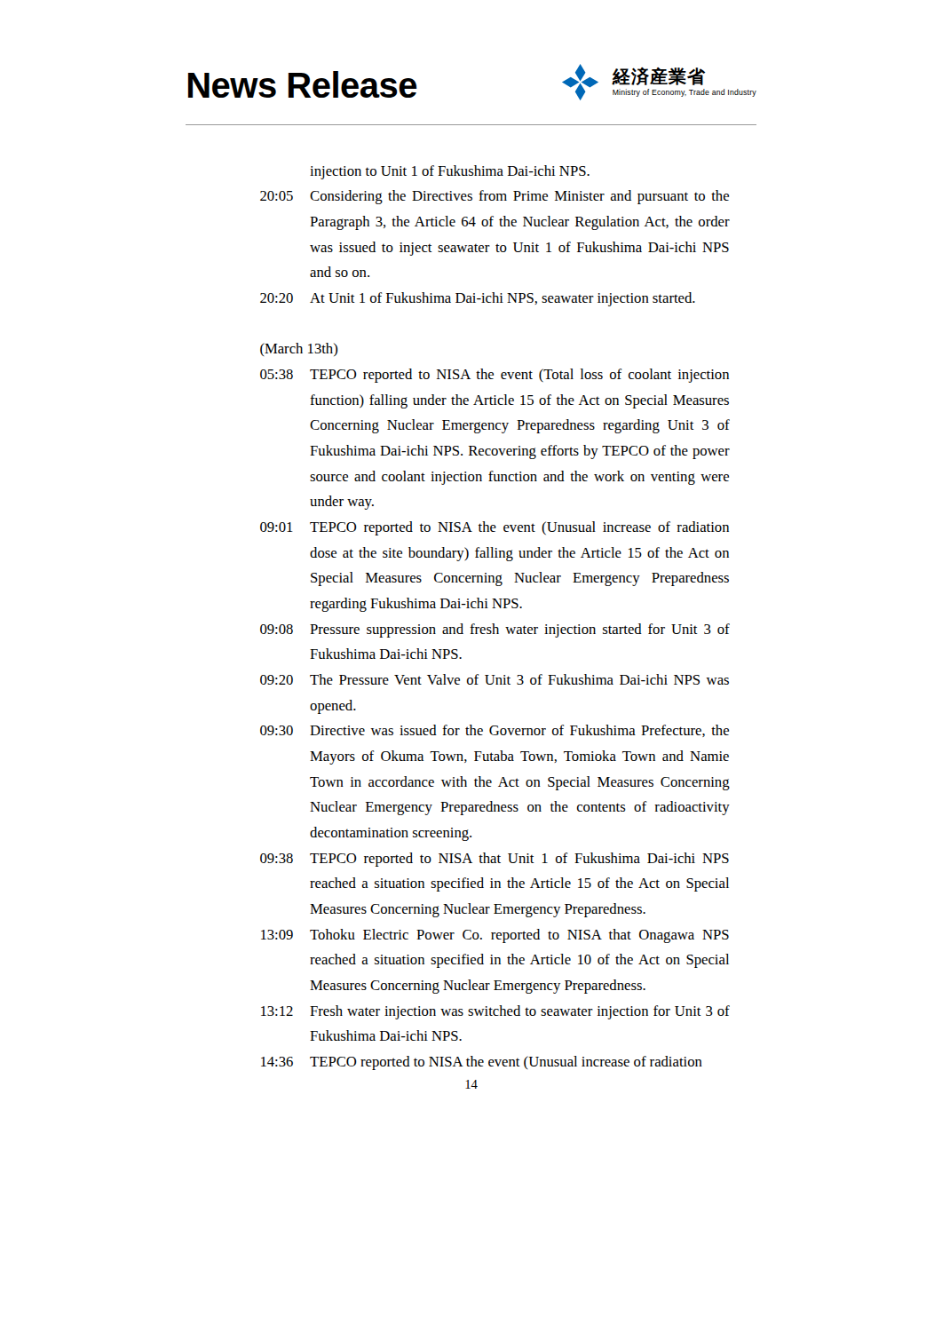News Release
経済産業省
Ministry of Economy, Trade and Industry
injection to Unit 1 of Fukushima Dai-ichi NPS.
20:05
Considering the Directives from Prime Minister and pursuant to the Paragraph 3, the Article 64 of the Nuclear Regulation Act, the order was issued to inject seawater to Unit 1 of Fukushima Dai-ichi NPS and so on.
20:20
At Unit 1 of Fukushima Dai-ichi NPS, seawater injection started.
(March 13th)
05:38
TEPCO reported to NISA the event (Total loss of coolant injection function) falling under the Article 15 of the Act on Special Measures Concerning Nuclear Emergency Preparedness regarding Unit 3 of Fukushima Dai-ichi NPS. Recovering efforts by TEPCO of the power source and coolant injection function and the work on venting were under way.
09:01
TEPCO reported to NISA the event (Unusual increase of radiation dose at the site boundary) falling under the Article 15 of the Act on Special Measures Concerning Nuclear Emergency Preparedness regarding Fukushima Dai-ichi NPS.
09:08
Pressure suppression and fresh water injection started for Unit 3 of Fukushima Dai-ichi NPS.
09:20
The Pressure Vent Valve of Unit 3 of Fukushima Dai-ichi NPS was opened.
09:30
Directive was issued for the Governor of Fukushima Prefecture, the Mayors of Okuma Town, Futaba Town, Tomioka Town and Namie Town in accordance with the Act on Special Measures Concerning Nuclear Emergency Preparedness on the contents of radioactivity decontamination screening.
09:38
TEPCO reported to NISA that Unit 1 of Fukushima Dai-ichi NPS reached a situation specified in the Article 15 of the Act on Special Measures Concerning Nuclear Emergency Preparedness.
13:09
Tohoku Electric Power Co. reported to NISA that Onagawa NPS reached a situation specified in the Article 10 of the Act on Special Measures Concerning Nuclear Emergency Preparedness.
13:12
Fresh water injection was switched to seawater injection for Unit 3 of Fukushima Dai-ichi NPS.
14:36
TEPCO reported to NISA the event (Unusual increase of radiation
14